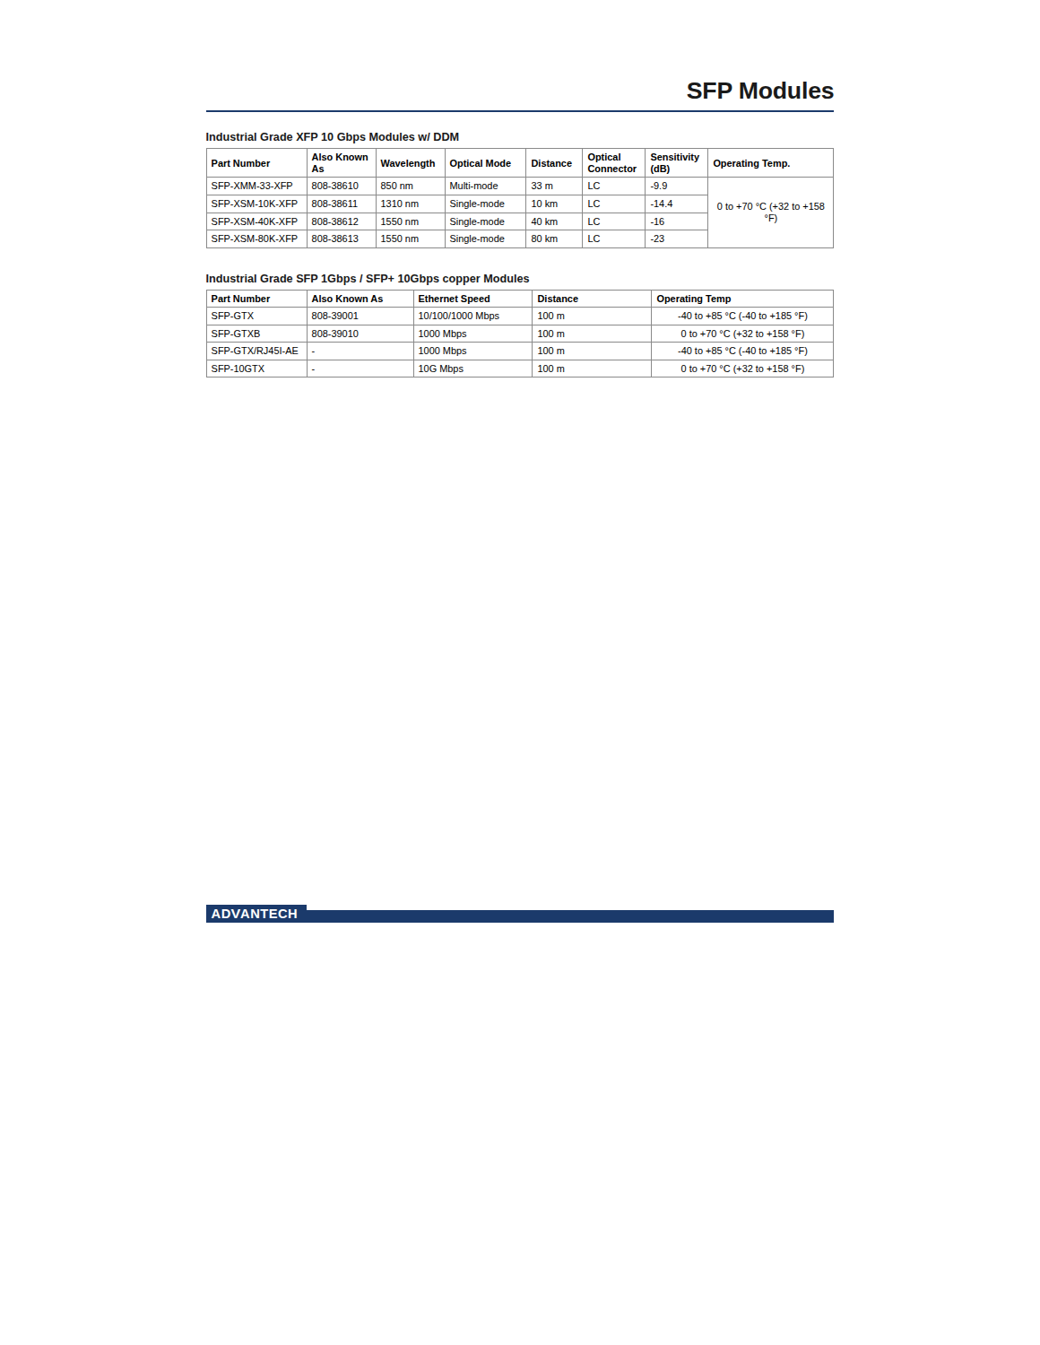SFP Modules
Industrial Grade XFP 10 Gbps Modules w/ DDM
| Part Number | Also Known As | Wavelength | Optical Mode | Distance | Optical Connector | Sensitivity (dB) | Operating Temp. |
| --- | --- | --- | --- | --- | --- | --- | --- |
| SFP-XMM-33-XFP | 808-38610 | 850 nm | Multi-mode | 33 m | LC | -9.9 | 0 to +70 °C (+32 to +158 °F) |
| SFP-XSM-10K-XFP | 808-38611 | 1310 nm | Single-mode | 10 km | LC | -14.4 |
| SFP-XSM-40K-XFP | 808-38612 | 1550 nm | Single-mode | 40 km | LC | -16 |
| SFP-XSM-80K-XFP | 808-38613 | 1550 nm | Single-mode | 80 km | LC | -23 |
Industrial Grade SFP 1Gbps / SFP+ 10Gbps copper Modules
| Part Number | Also Known As | Ethernet Speed | Distance | Operating Temp |
| --- | --- | --- | --- | --- |
| SFP-GTX | 808-39001 | 10/100/1000 Mbps | 100 m | -40 to +85 °C (-40 to +185 °F) |
| SFP-GTXB | 808-39010 | 1000 Mbps | 100 m | 0 to +70 °C (+32 to +158 °F) |
| SFP-GTX/RJ45I-AE | - | 1000 Mbps | 100 m | -40 to +85 °C (-40 to +185 °F) |
| SFP-10GTX | - | 10G Mbps | 100 m | 0 to +70 °C (+32 to +158 °F) |
ADVANTECH